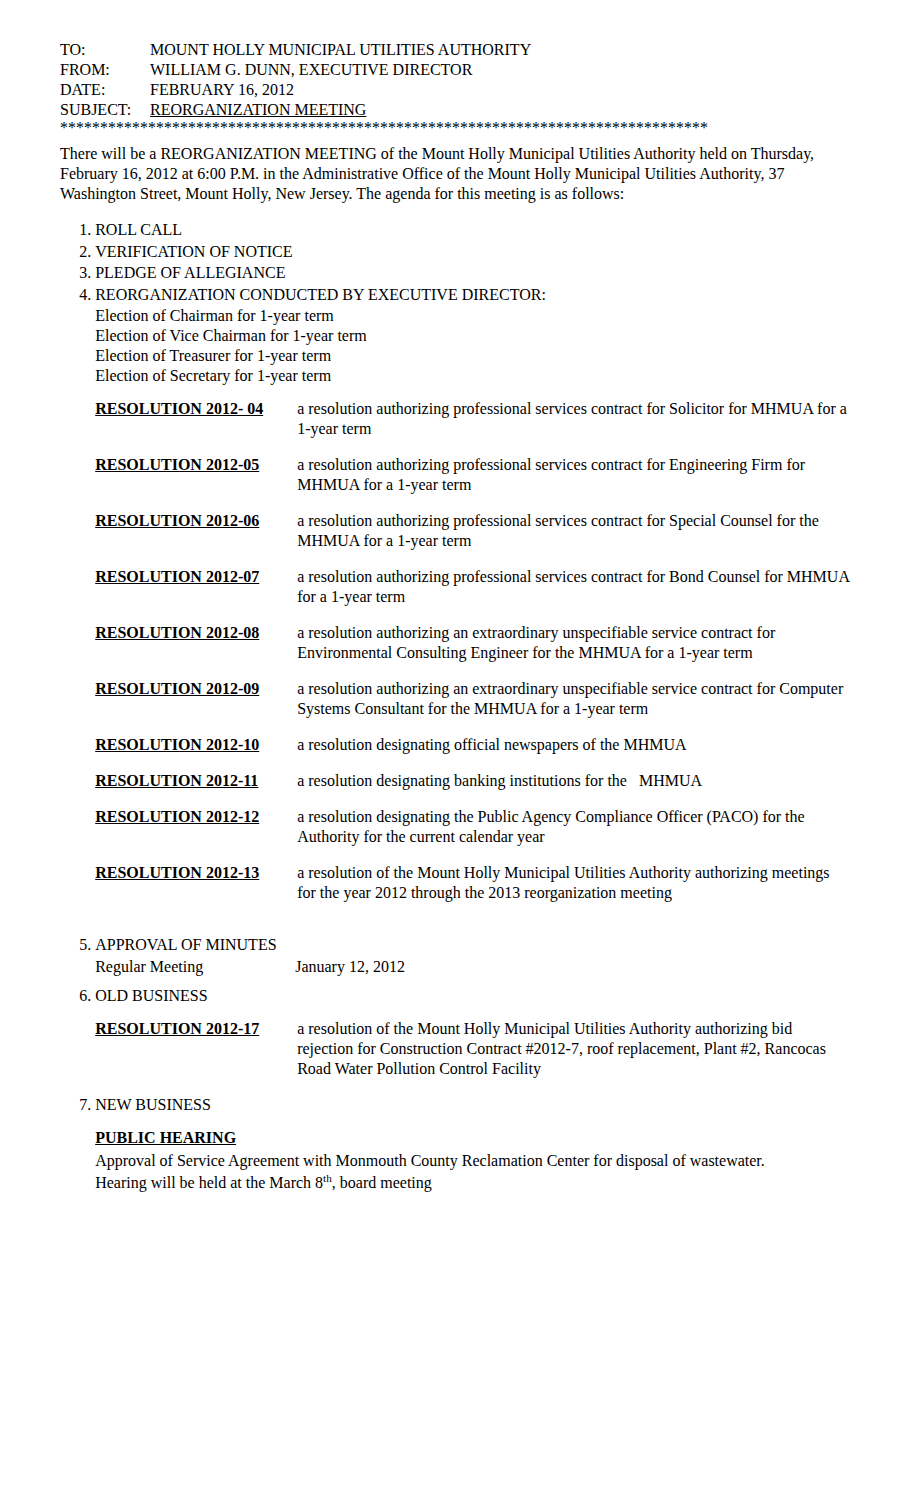TO:
MOUNT HOLLY MUNICIPAL UTILITIES AUTHORITY
FROM:
WILLIAM G. DUNN, EXECUTIVE DIRECTOR
DATE:
FEBRUARY 16, 2012
SUBJECT:
REORGANIZATION MEETING
*********************************************************************************
There will be a REORGANIZATION MEETING of the Mount Holly Municipal Utilities Authority held on Thursday, February 16, 2012 at 6:00 P.M. in the Administrative Office of the Mount Holly Municipal Utilities Authority, 37 Washington Street, Mount Holly, New Jersey. The agenda for this meeting is as follows:
ROLL CALL
VERIFICATION OF NOTICE
PLEDGE OF ALLEGIANCE
REORGANIZATION CONDUCTED BY EXECUTIVE DIRECTOR:
Election of Chairman for 1-year term
Election of Vice Chairman for 1-year term
Election of Treasurer for 1-year term
Election of Secretary for 1-year term
| RESOLUTION 2012- 04 | a resolution authorizing professional services contract for Solicitor for MHMUA for a 1-year term |
| RESOLUTION 2012-05 | a resolution authorizing professional services contract for Engineering Firm for MHMUA for a 1-year term |
| RESOLUTION 2012-06 | a resolution authorizing professional services contract for Special Counsel for the MHMUA for a 1-year term |
| RESOLUTION 2012-07 | a resolution authorizing professional services contract for Bond Counsel for MHMUA for a 1-year term |
| RESOLUTION 2012-08 | a resolution authorizing an extraordinary unspecifiable service contract for Environmental Consulting Engineer for the MHMUA for a 1-year term |
| RESOLUTION 2012-09 | a resolution authorizing an extraordinary unspecifiable service contract for Computer Systems Consultant for the MHMUA for a 1-year term |
| RESOLUTION 2012-10 | a resolution designating official newspapers of the MHMUA |
| RESOLUTION 2012-11 | a resolution designating banking institutions for the MHMUA |
| RESOLUTION 2012-12 | a resolution designating the Public Agency Compliance Officer (PACO) for the Authority for the current calendar year |
| RESOLUTION 2012-13 | a resolution of the Mount Holly Municipal Utilities Authority authorizing meetings for the year 2012 through the 2013 reorganization meeting |
APPROVAL OF MINUTES
Regular Meeting
January 12, 2012
OLD BUSINESS
RESOLUTION 2012-17
a resolution of the Mount Holly Municipal Utilities Authority authorizing bid rejection for Construction Contract #2012-7, roof replacement, Plant #2, Rancocas Road Water Pollution Control Facility
NEW BUSINESS
PUBLIC HEARING
Approval of Service Agreement with Monmouth County Reclamation Center for disposal of wastewater.
Hearing will be held at the March 8th, board meeting